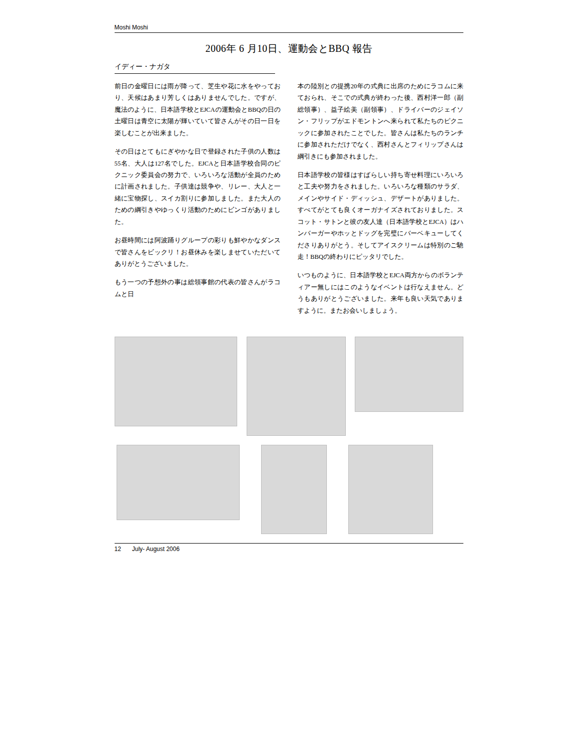Moshi Moshi
2006年 6 月10日、運動会とBBQ 報告
イディー・ナガタ
前日の金曜日には雨が降って、芝生や花に水をやっており、天候はあまり芳しくはありませんでした。ですが、魔法のように、日本語学校とEJCAの運動会とBBQの日の土曜日は青空に太陽が輝いていて皆さんがその日一日を楽しむことが出来ました。
その日はとてもにぎやかな日で登録された子供の人数は55名、大人は127名でした。EJCAと日本語学校合同のピクニック委員会の努力で、いろいろな活動が全員のために計画されました。子供達は競争や、リレー、大人と一緒に宝物探し、スイカ割りに参加しました。また大人のための綱引きやゆっくり活動のためにビンゴがありました。
お昼時間には阿波踊りグループの彩りも鮮やかなダンスで皆さんをビックリ！お昼休みを楽しませていただいてありがとうございました。
もう一つの予想外の事は総領事館の代表の皆さんがラコムと日
本の陸別との提携20年の式典に出席のためにラコムに来ておられ、そこでの式典が終わった後、西村洋一郎（副総領事）、益子絵美（副領事）、ドライバーのジェイソン・フリップがエドモントンへ来られて私たちのピクニックに参加されたことでした。皆さんは私たちのランチに参加されただけでなく、西村さんとフィリップさんは綱引きにも参加されました。
日本語学校の皆様はすばらしい持ち寄せ料理にいろいろと工夫や努力をされました。いろいろな種類のサラダ、メインやサイド・ディッシュ、デザートがありました。すべてがとても良くオーガナイズされておりました。スコット・サトンと彼の友人達（日本語学校とEJCA）はハンバーガーやホッとドッグを完璧にバーベキューしてくださりありがとう。そしてアイスクリームは特別のご馳走！BBQの終わりにピッタリでした。
いつものように、日本語学校とEJCA両方からのボランティアー無しにはこのようなイベントは行なえません。どうもありがとうございました。来年も良い天気でありますように。またお会いしましょう。
12 July- August 2006